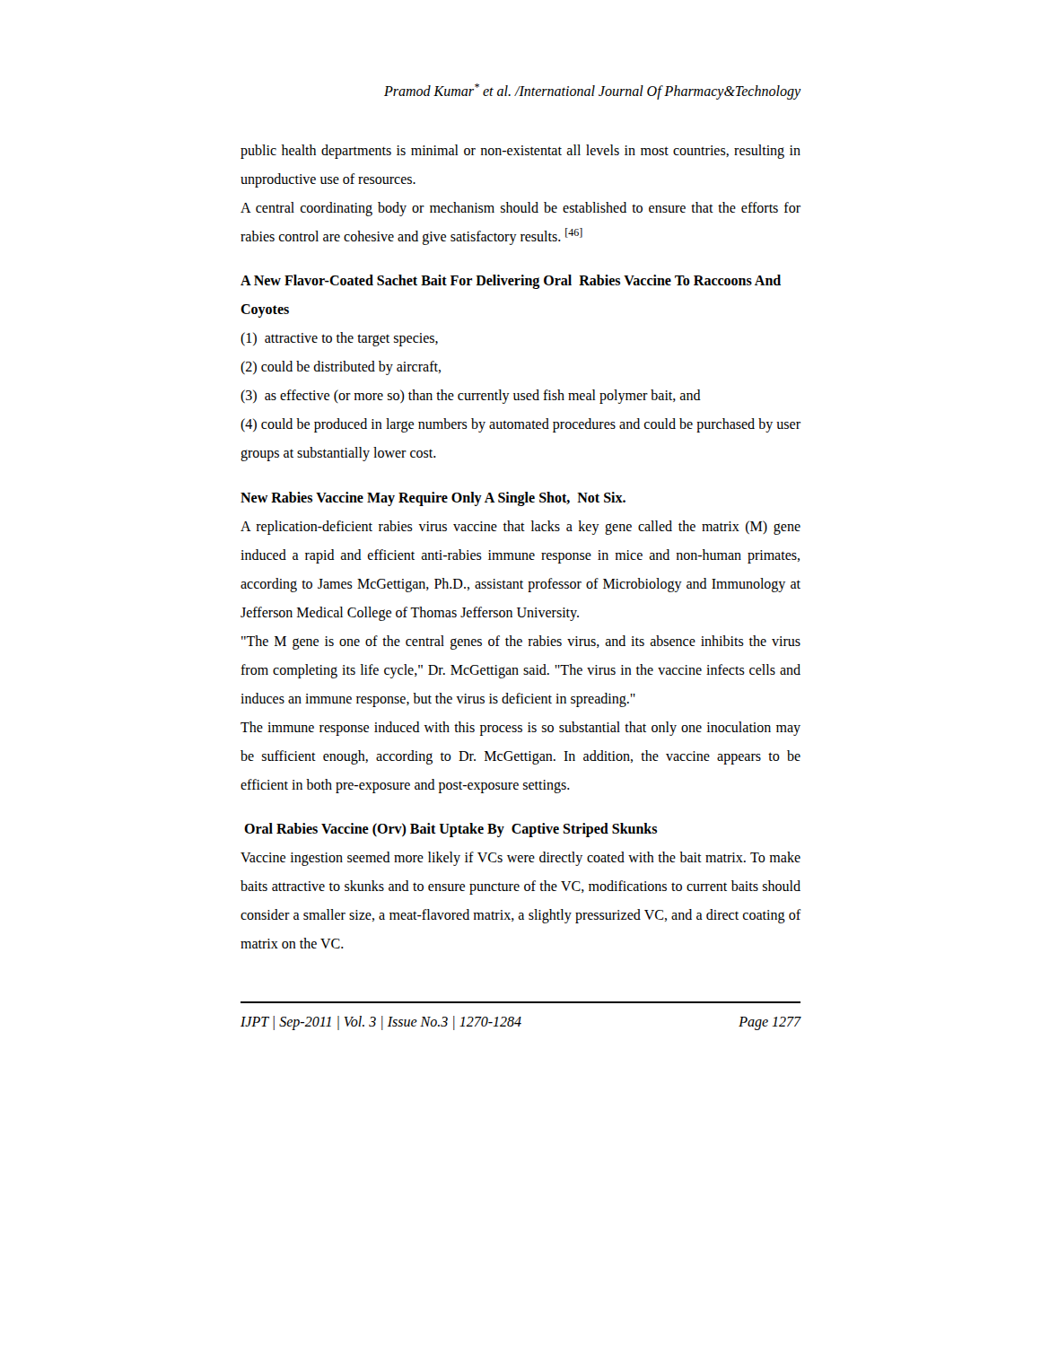Pramod Kumar* et al. /International Journal Of Pharmacy&Technology
public health departments is minimal or non-existentat all levels in most countries, resulting in unproductive use of resources.
A central coordinating body or mechanism should be established to ensure that the efforts for rabies control are cohesive and give satisfactory results. [46]
A New Flavor-Coated Sachet Bait For Delivering Oral Rabies Vaccine To Raccoons And Coyotes
(1) attractive to the target species,
(2) could be distributed by aircraft,
(3) as effective (or more so) than the currently used fish meal polymer bait, and
(4) could be produced in large numbers by automated procedures and could be purchased by user groups at substantially lower cost.
New Rabies Vaccine May Require Only A Single Shot, Not Six.
A replication-deficient rabies virus vaccine that lacks a key gene called the matrix (M) gene induced a rapid and efficient anti-rabies immune response in mice and non-human primates, according to James McGettigan, Ph.D., assistant professor of Microbiology and Immunology at Jefferson Medical College of Thomas Jefferson University.
"The M gene is one of the central genes of the rabies virus, and its absence inhibits the virus from completing its life cycle," Dr. McGettigan said. "The virus in the vaccine infects cells and induces an immune response, but the virus is deficient in spreading."
The immune response induced with this process is so substantial that only one inoculation may be sufficient enough, according to Dr. McGettigan. In addition, the vaccine appears to be efficient in both pre-exposure and post-exposure settings.
Oral Rabies Vaccine (Orv) Bait Uptake By Captive Striped Skunks
Vaccine ingestion seemed more likely if VCs were directly coated with the bait matrix. To make baits attractive to skunks and to ensure puncture of the VC, modifications to current baits should consider a smaller size, a meat-flavored matrix, a slightly pressurized VC, and a direct coating of matrix on the VC.
IJPT | Sep-2011 | Vol. 3 | Issue No.3 | 1270-1284
Page 1277